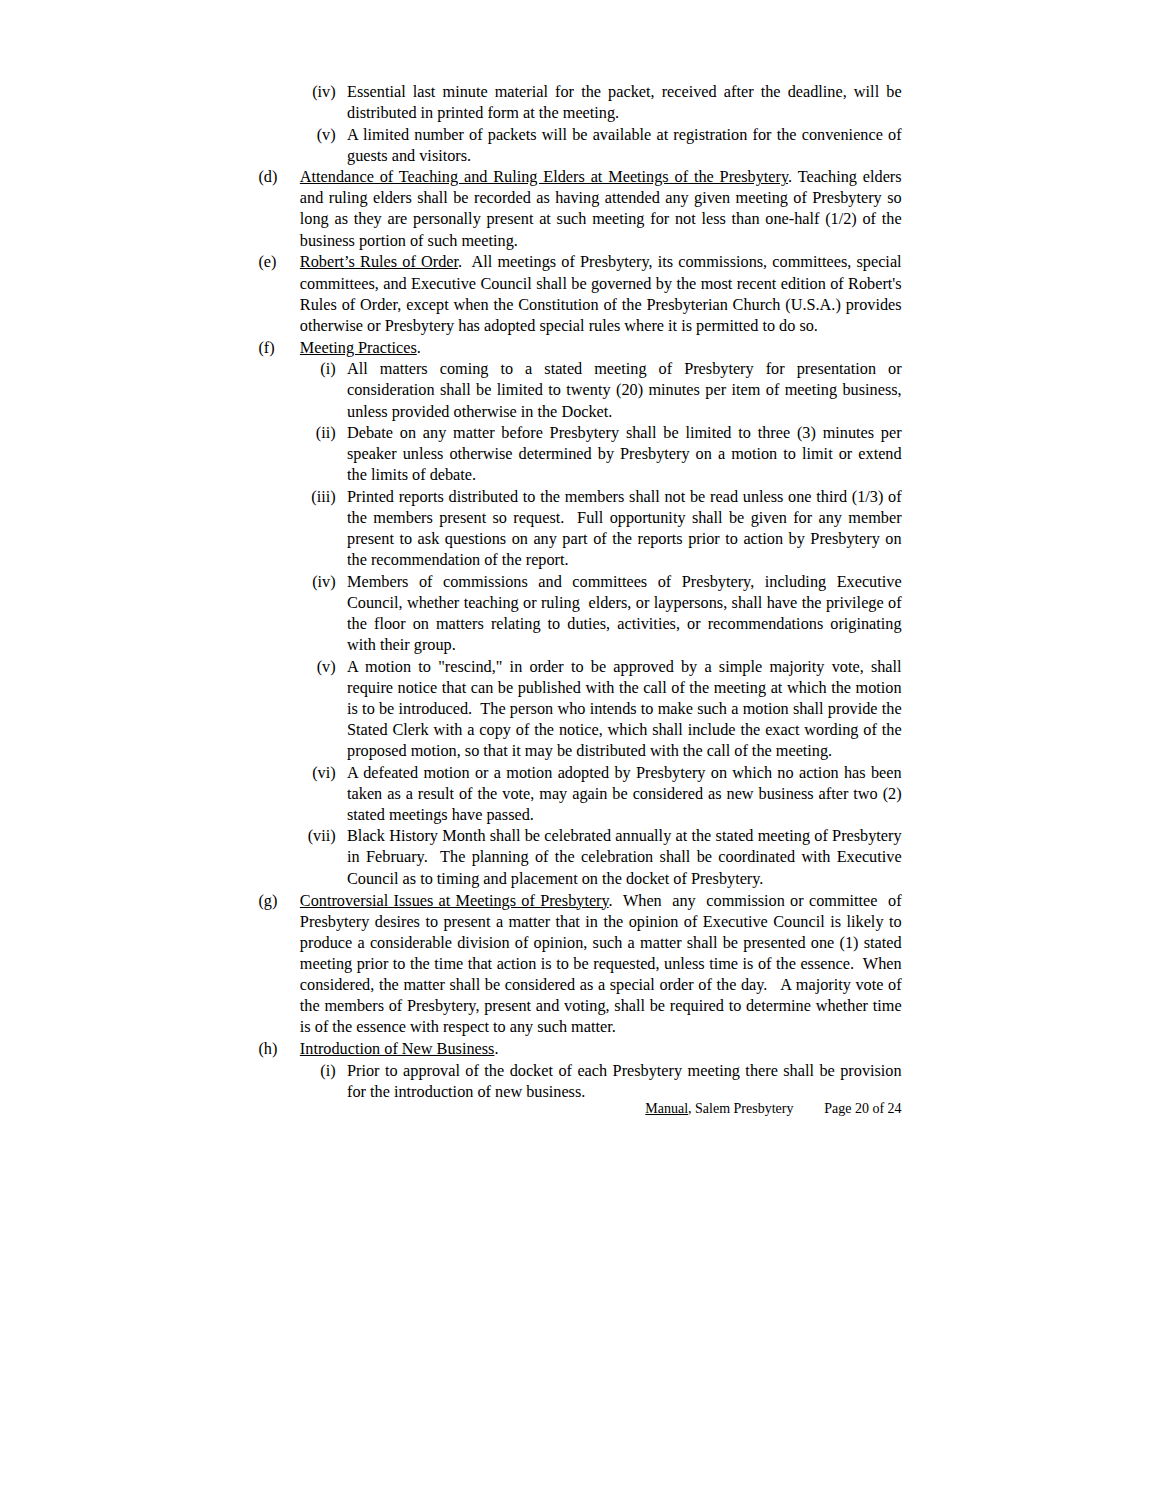(iv) Essential last minute material for the packet, received after the deadline, will be distributed in printed form at the meeting.
(v) A limited number of packets will be available at registration for the convenience of guests and visitors.
(d) Attendance of Teaching and Ruling Elders at Meetings of the Presbytery. Teaching elders and ruling elders shall be recorded as having attended any given meeting of Presbytery so long as they are personally present at such meeting for not less than one-half (1/2) of the business portion of such meeting.
(e) Robert’s Rules of Order. All meetings of Presbytery, its commissions, committees, special committees, and Executive Council shall be governed by the most recent edition of Robert's Rules of Order, except when the Constitution of the Presbyterian Church (U.S.A.) provides otherwise or Presbytery has adopted special rules where it is permitted to do so.
(f) Meeting Practices.
(i) All matters coming to a stated meeting of Presbytery for presentation or consideration shall be limited to twenty (20) minutes per item of meeting business, unless provided otherwise in the Docket.
(ii) Debate on any matter before Presbytery shall be limited to three (3) minutes per speaker unless otherwise determined by Presbytery on a motion to limit or extend the limits of debate.
(iii) Printed reports distributed to the members shall not be read unless one third (1/3) of the members present so request. Full opportunity shall be given for any member present to ask questions on any part of the reports prior to action by Presbytery on the recommendation of the report.
(iv) Members of commissions and committees of Presbytery, including Executive Council, whether teaching or ruling elders, or laypersons, shall have the privilege of the floor on matters relating to duties, activities, or recommendations originating with their group.
(v) A motion to "rescind," in order to be approved by a simple majority vote, shall require notice that can be published with the call of the meeting at which the motion is to be introduced. The person who intends to make such a motion shall provide the Stated Clerk with a copy of the notice, which shall include the exact wording of the proposed motion, so that it may be distributed with the call of the meeting.
(vi) A defeated motion or a motion adopted by Presbytery on which no action has been taken as a result of the vote, may again be considered as new business after two (2) stated meetings have passed.
(vii) Black History Month shall be celebrated annually at the stated meeting of Presbytery in February. The planning of the celebration shall be coordinated with Executive Council as to timing and placement on the docket of Presbytery.
(g) Controversial Issues at Meetings of Presbytery. When any commission or committee of Presbytery desires to present a matter that in the opinion of Executive Council is likely to produce a considerable division of opinion, such a matter shall be presented one (1) stated meeting prior to the time that action is to be requested, unless time is of the essence. When considered, the matter shall be considered as a special order of the day. A majority vote of the members of Presbytery, present and voting, shall be required to determine whether time is of the essence with respect to any such matter.
(h) Introduction of New Business.
(i) Prior to approval of the docket of each Presbytery meeting there shall be provision for the introduction of new business.
Manual, Salem Presbytery Page 20 of 24